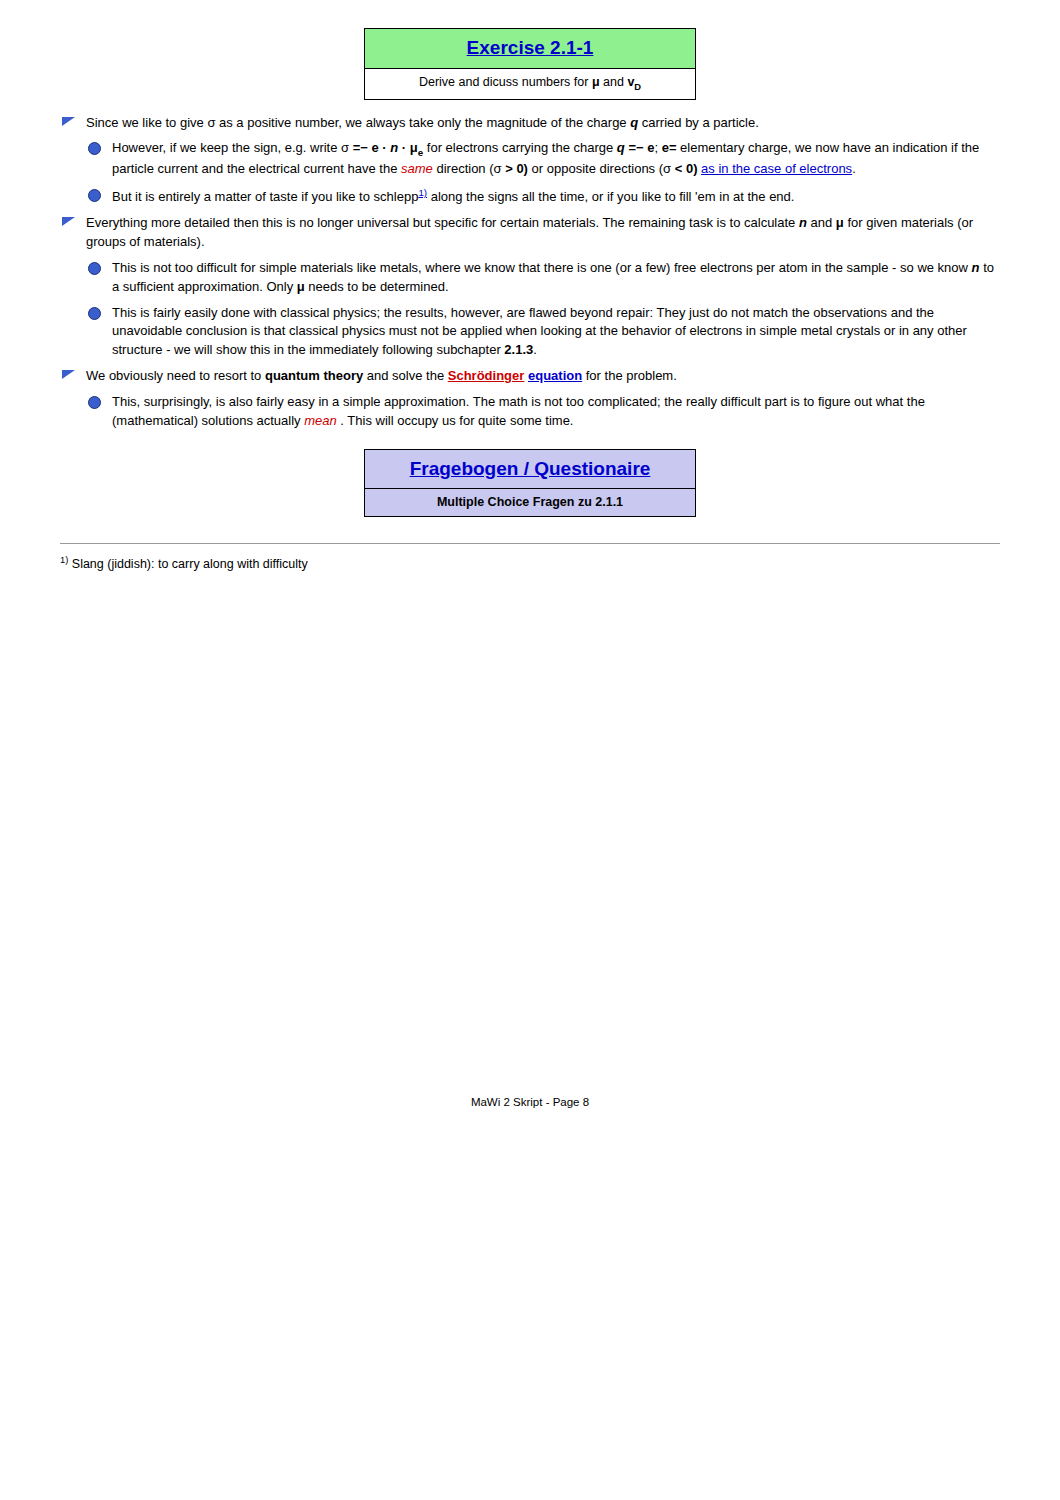Exercise 2.1-1
Derive and dicuss numbers for μ and vD
Since we like to give σ as a positive number, we always take only the magnitude of the charge q carried by a particle.
However, if we keep the sign, e.g. write σ =− e · n · μe for electrons carrying the charge q =− e; e= elementary charge, we now have an indication if the particle current and the electrical current have the same direction (σ > 0) or opposite directions (σ < 0) as in the case of electrons.
But it is entirely a matter of taste if you like to schlepp1) along the signs all the time, or if you like to fill 'em in at the end.
Everything more detailed then this is no longer universal but specific for certain materials. The remaining task is to calculate n and μ for given materials (or groups of materials).
This is not too difficult for simple materials like metals, where we know that there is one (or a few) free electrons per atom in the sample - so we know n to a sufficient approximation. Only μ needs to be determined.
This is fairly easily done with classical physics; the results, however, are flawed beyond repair: They just do not match the observations and the unavoidable conclusion is that classical physics must not be applied when looking at the behavior of electrons in simple metal crystals or in any other structure - we will show this in the immediately following subchapter 2.1.3.
We obviously need to resort to quantum theory and solve the Schrödinger equation for the problem.
This, surprisingly, is also fairly easy in a simple approximation. The math is not too complicated; the really difficult part is to figure out what the (mathematical) solutions actually mean . This will occupy us for quite some time.
Fragebogen / Questionaire
Multiple Choice Fragen zu 2.1.1
1) Slang (jiddish): to carry along with difficulty
MaWi 2 Skript - Page 8